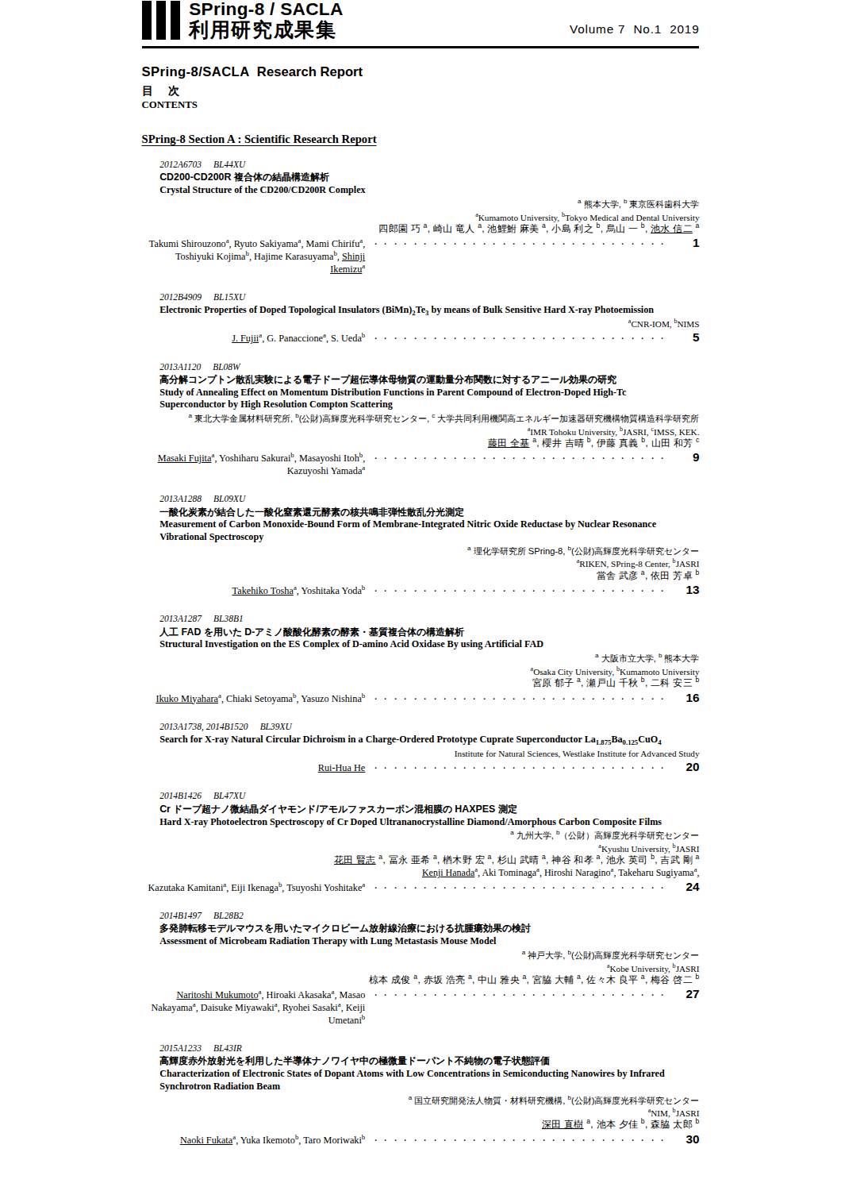SPring-8 / SACLA
利用研究成果集
Volume 7 No.1 2019
SPring-8/SACLA Research Report
目　次
CONTENTS
SPring-8 Section A : Scientific Research Report
2012A6703BL44XU
CD200-CD200R 複合体の結晶構造解析
Crystal Structure of the CD200/CD200R Complex
a 熊本大学, b 東京医科歯科大学
aKumamoto University, bTokyo Medical and Dental University
四郎園 巧 a, 崎山 竜人 a, 池鯉鮒 麻美 a, 小島 利之 b, 烏山 一 b, 池水 信二 a
Takumi Shirouzonoa, Ryuto Sakiyamaa, Mami Chirifua, Toshiyuki Kojimab, Hajime Karasuyamab, Shinji Ikemizua
・・・・・・・・・・・・・・・・・・・・・・・・・・・・・・
1
2012B4909BL15XU
Electronic Properties of Doped Topological Insulators (BiMn)2 Te3 by means of Bulk Sensitive Hard X-ray Photoemission
aCNR-IOM, bNIMS
J. Fujiia, G. Panaccionea, S. Uedab
・・・・・・・・・・・・・・・・・・・・・・・・・・・・・・
5
2013A1120BL08W
高分解コンプトン散乱実験による電子ドープ超伝導体母物質の運動量分布関数に対するアニール効果の研究
Study of Annealing Effect on Momentum Distribution Functions in Parent Compound of Electron-Doped High-Tc
Superconductor by High Resolution Compton Scattering
a 東北大学金属材料研究所, b(公財)高輝度光科学研究センター, c 大学共同利用機関高エネルギー加速器研究機構物質構造科学研究所
aIMR Tohoku University, bJASRI, cIMSS, KEK.
藤田 全基 a, 櫻井 吉晴 b, 伊藤 真義 b, 山田 和芳 c
Masaki Fujitaa, Yoshiharu Sakuraib, Masayoshi Itohb, Kazuyoshi Yamadaa
・・・・・・・・・・・・・・・・・・・・・・・・・・・・・・
9
2013A1288BL09XU
一酸化炭素が結合した一酸化窒素還元酵素の核共鳴非弾性散乱分光測定
Measurement of Carbon Monoxide-Bound Form of Membrane-Integrated Nitric Oxide Reductase by Nuclear Resonance
Vibrational Spectroscopy
a 理化学研究所 SPring-8, b(公財)高輝度光科学研究センター
aRIKEN, SPring-8 Center, bJASRI
當舎 武彦 a, 依田 芳卓 b
Takehiko Toshaa, Yoshitaka Yodab
・・・・・・・・・・・・・・・・・・・・・・・・・・・・・・
13
2013A1287BL38B1
人工 FAD を用いた D-アミノ酸酸化酵素の酵素・基質複合体の構造解析
Structural Investigation on the ES Complex of D-amino Acid Oxidase By using Artificial FAD
a 大阪市立大学, b 熊本大学
aOsaka City University, bKumamoto University
宮原 郁子 a, 瀬戸山 千秋 b, 二科 安三 b
Ikuko Miyaharaa, Chiaki Setoyamab, Yasuzo Nishinab
・・・・・・・・・・・・・・・・・・・・・・・・・・・・・・
16
2013A1738, 2014B1520BL39XU
Search for X-ray Natural Circular Dichroism in a Charge-Ordered Prototype Cuprate Superconductor La1.875 Ba0.125 CuO4
Institute for Natural Sciences, Westlake Institute for Advanced Study
Rui-Hua He
・・・・・・・・・・・・・・・・・・・・・・・・・・・・・・
20
2014B1426BL47XU
Cr ドープ超ナノ微結晶ダイヤモンド/アモルファスカーボン混相膜の HAXPES 測定
Hard X-ray Photoelectron Spectroscopy of Cr Doped Ultrananocrystalline Diamond/Amorphous Carbon Composite Films
a 九州大学, b（公財）高輝度光科学研究センター
aKyushu University, bJASRI
花田 賢志 a, 冨永 亜希 a, 楢木野 宏 a, 杉山 武晴 a, 神谷 和孝 a, 池永 英司 b, 吉武 剛 a
Kenji Hanadaa, Aki Tominagaa, Hiroshi Naraginoa, Takeharu Sugiyamaa,
Kazutaka Kamitania, Eiji Ikenagab, Tsuyoshi Yoshitakea
・・・・・・・・・・・・・・・・・・・・・・・・・・・・・・
24
2014B1497BL28B2
多発肺転移モデルマウスを用いたマイクロビーム放射線治療における抗腫瘍効果の検討
Assessment of Microbeam Radiation Therapy with Lung Metastasis Mouse Model
a 神戸大学, b(公財)高輝度光科学研究センター
aKobe University, bJASRI
椋本 成俊 a, 赤坂 浩亮 a, 中山 雅央 a, 宮脇 大輔 a, 佐々木 良平 a, 梅谷 啓二 b
Naritoshi Mukumotoa, Hiroaki Akasakaa, Masao Nakayamaa, Daisuke Miyawakia, Ryohei Sasakia, Keiji Umetanib
・・・・・・・・・・・・・・・・・・・・・・・・・・・・・・
27
2015A1233BL43IR
高輝度赤外放射光を利用した半導体ナノワイヤ中の極微量ドーパント不純物の電子状態評価
Characterization of Electronic States of Dopant Atoms with Low Concentrations in Semiconducting Nanowires by Infrared
Synchrotron Radiation Beam
a 国立研究開発法人物質・材料研究機構, b(公財)高輝度光科学研究センター
aNIM, bJASRI
深田 直樹 a, 池本 夕佳 b, 森脇 太郎 b
Naoki Fukataa, Yuka Ikemotob, Taro Moriwakib
・・・・・・・・・・・・・・・・・・・・・・・・・・・・・・
30